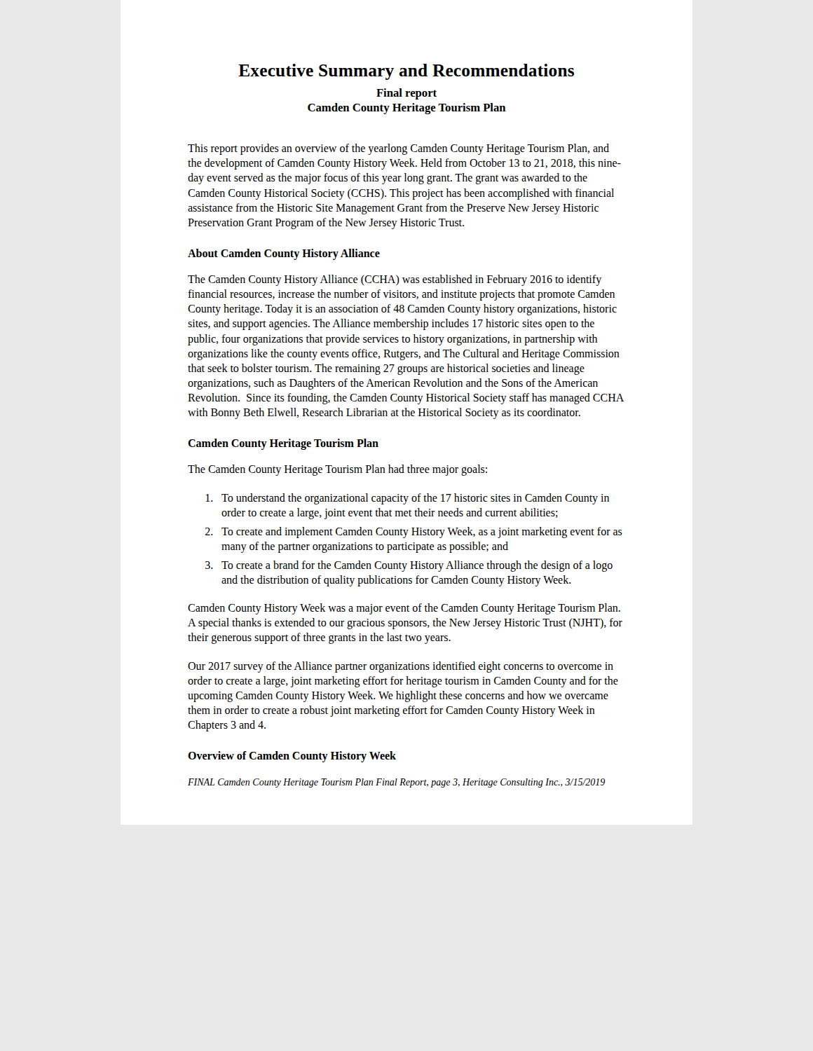Executive Summary and Recommendations
Final report
Camden County Heritage Tourism Plan
This report provides an overview of the yearlong Camden County Heritage Tourism Plan, and the development of Camden County History Week. Held from October 13 to 21, 2018, this nine-day event served as the major focus of this year long grant. The grant was awarded to the Camden County Historical Society (CCHS). This project has been accomplished with financial assistance from the Historic Site Management Grant from the Preserve New Jersey Historic Preservation Grant Program of the New Jersey Historic Trust.
About Camden County History Alliance
The Camden County History Alliance (CCHA) was established in February 2016 to identify financial resources, increase the number of visitors, and institute projects that promote Camden County heritage. Today it is an association of 48 Camden County history organizations, historic sites, and support agencies. The Alliance membership includes 17 historic sites open to the public, four organizations that provide services to history organizations, in partnership with organizations like the county events office, Rutgers, and The Cultural and Heritage Commission that seek to bolster tourism. The remaining 27 groups are historical societies and lineage organizations, such as Daughters of the American Revolution and the Sons of the American Revolution. Since its founding, the Camden County Historical Society staff has managed CCHA with Bonny Beth Elwell, Research Librarian at the Historical Society as its coordinator.
Camden County Heritage Tourism Plan
The Camden County Heritage Tourism Plan had three major goals:
To understand the organizational capacity of the 17 historic sites in Camden County in order to create a large, joint event that met their needs and current abilities;
To create and implement Camden County History Week, as a joint marketing event for as many of the partner organizations to participate as possible; and
To create a brand for the Camden County History Alliance through the design of a logo and the distribution of quality publications for Camden County History Week.
Camden County History Week was a major event of the Camden County Heritage Tourism Plan. A special thanks is extended to our gracious sponsors, the New Jersey Historic Trust (NJHT), for their generous support of three grants in the last two years.
Our 2017 survey of the Alliance partner organizations identified eight concerns to overcome in order to create a large, joint marketing effort for heritage tourism in Camden County and for the upcoming Camden County History Week. We highlight these concerns and how we overcame them in order to create a robust joint marketing effort for Camden County History Week in Chapters 3 and 4.
Overview of Camden County History Week
FINAL Camden County Heritage Tourism Plan Final Report, page 3, Heritage Consulting Inc., 3/15/2019